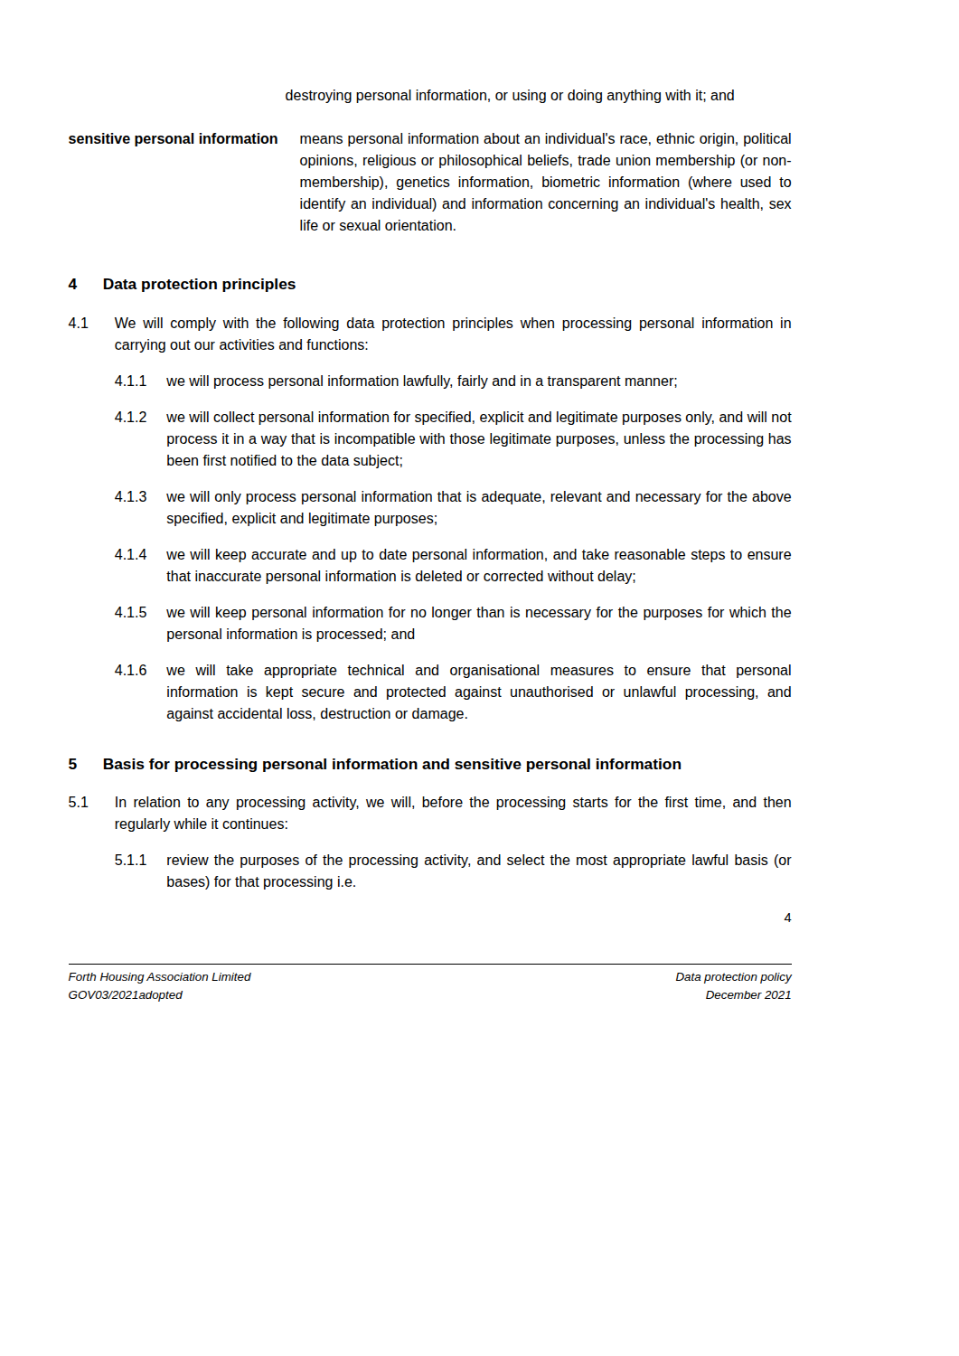destroying personal information, or using or doing anything with it; and
sensitive personal information
means personal information about an individual's race, ethnic origin, political opinions, religious or philosophical beliefs, trade union membership (or non-membership), genetics information, biometric information (where used to identify an individual) and information concerning an individual's health, sex life or sexual orientation.
4 Data protection principles
4.1
We will comply with the following data protection principles when processing personal information in carrying out our activities and functions:
4.1.1
we will process personal information lawfully, fairly and in a transparent manner;
4.1.2
we will collect personal information for specified, explicit and legitimate purposes only, and will not process it in a way that is incompatible with those legitimate purposes, unless the processing has been first notified to the data subject;
4.1.3
we will only process personal information that is adequate, relevant and necessary for the above specified, explicit and legitimate purposes;
4.1.4
we will keep accurate and up to date personal information, and take reasonable steps to ensure that inaccurate personal information is deleted or corrected without delay;
4.1.5
we will keep personal information for no longer than is necessary for the purposes for which the personal information is processed; and
4.1.6
we will take appropriate technical and organisational measures to ensure that personal information is kept secure and protected against unauthorised or unlawful processing, and against accidental loss, destruction or damage.
5 Basis for processing personal information and sensitive personal information
5.1
In relation to any processing activity, we will, before the processing starts for the first time, and then regularly while it continues:
5.1.1
review the purposes of the processing activity, and select the most appropriate lawful basis (or bases) for that processing i.e.
4
Forth Housing Association Limited
GOV03/2021adopted
Data protection policy
December 2021